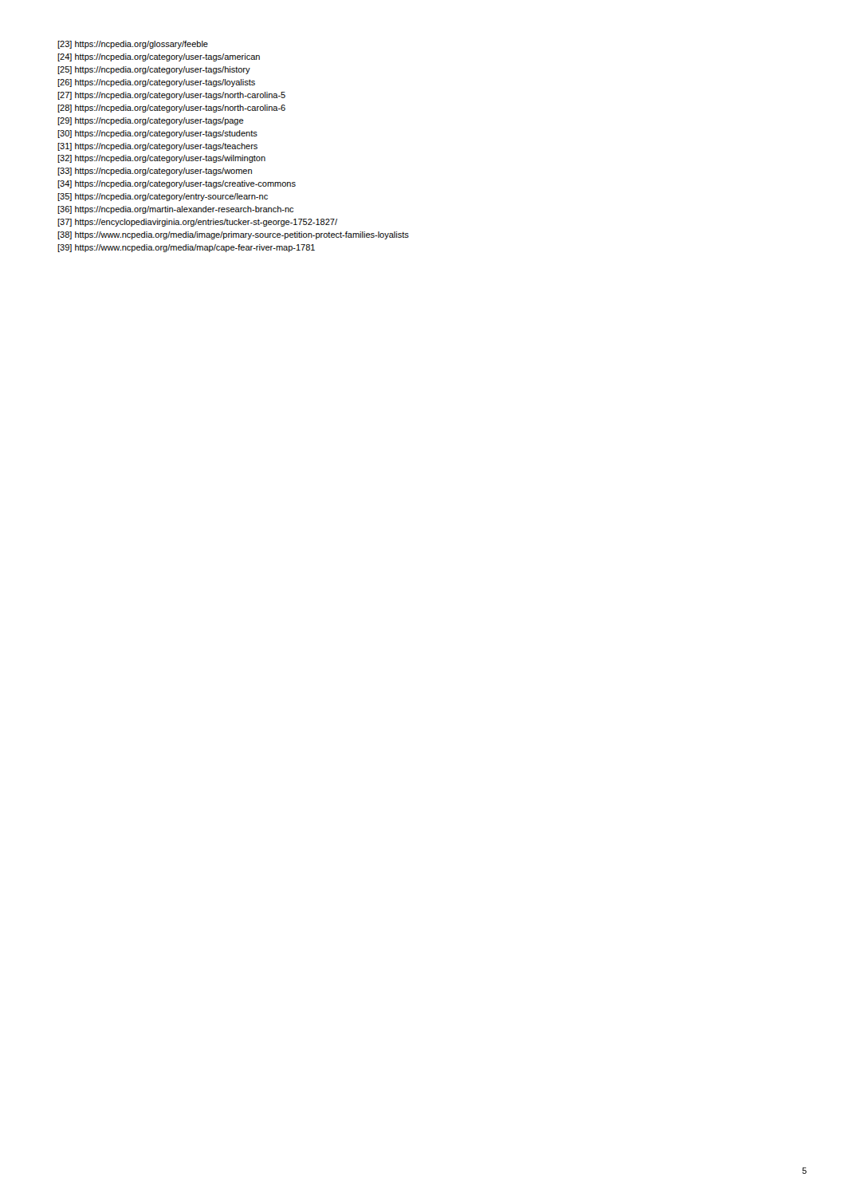[23] https://ncpedia.org/glossary/feeble
[24] https://ncpedia.org/category/user-tags/american
[25] https://ncpedia.org/category/user-tags/history
[26] https://ncpedia.org/category/user-tags/loyalists
[27] https://ncpedia.org/category/user-tags/north-carolina-5
[28] https://ncpedia.org/category/user-tags/north-carolina-6
[29] https://ncpedia.org/category/user-tags/page
[30] https://ncpedia.org/category/user-tags/students
[31] https://ncpedia.org/category/user-tags/teachers
[32] https://ncpedia.org/category/user-tags/wilmington
[33] https://ncpedia.org/category/user-tags/women
[34] https://ncpedia.org/category/user-tags/creative-commons
[35] https://ncpedia.org/category/entry-source/learn-nc
[36] https://ncpedia.org/martin-alexander-research-branch-nc
[37] https://encyclopediavirginia.org/entries/tucker-st-george-1752-1827/
[38] https://www.ncpedia.org/media/image/primary-source-petition-protect-families-loyalists
[39] https://www.ncpedia.org/media/map/cape-fear-river-map-1781
5